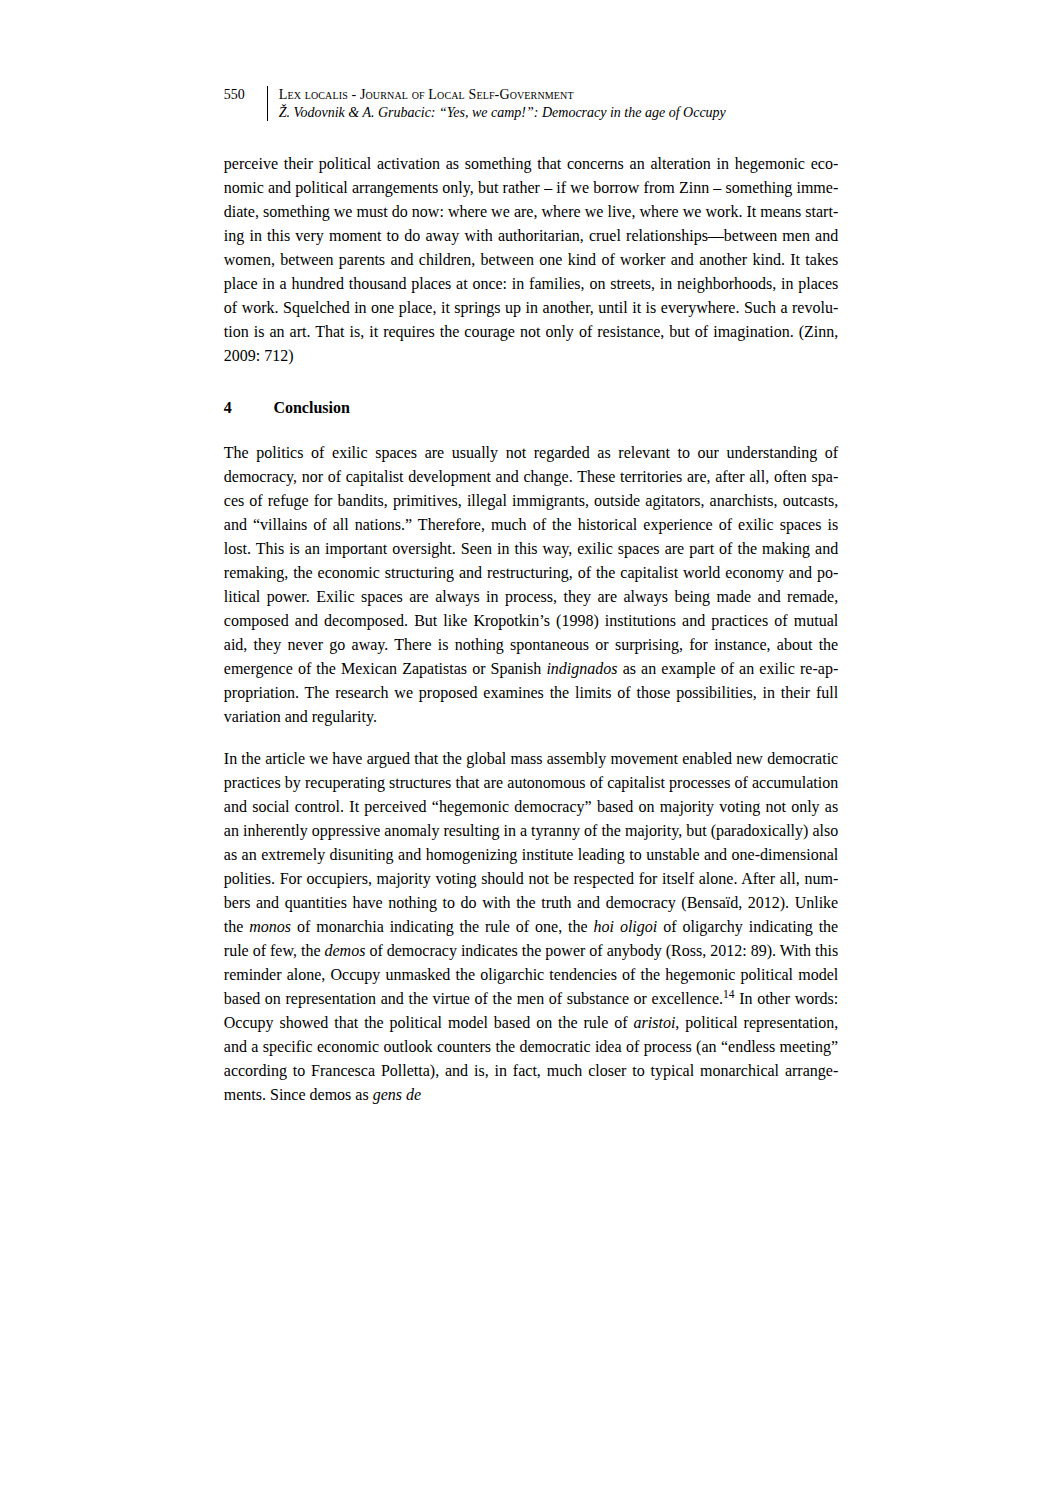550
Lex localis - Journal of Local Self-Government
Ž. Vodovnik & A. Grubacic: “Yes, we camp!”: Democracy in the age of Occupy
perceive their political activation as something that concerns an alteration in hegemonic economic and political arrangements only, but rather – if we borrow from Zinn – something immediate, something we must do now: where we are, where we live, where we work. It means starting in this very moment to do away with authoritarian, cruel relationships—between men and women, between parents and children, between one kind of worker and another kind. It takes place in a hundred thousand places at once: in families, on streets, in neighborhoods, in places of work. Squelched in one place, it springs up in another, until it is everywhere. Such a revolution is an art. That is, it requires the courage not only of resistance, but of imagination. (Zinn, 2009: 712)
4 Conclusion
The politics of exilic spaces are usually not regarded as relevant to our understanding of democracy, nor of capitalist development and change. These territories are, after all, often spaces of refuge for bandits, primitives, illegal immigrants, outside agitators, anarchists, outcasts, and “villains of all nations.” Therefore, much of the historical experience of exilic spaces is lost. This is an important oversight. Seen in this way, exilic spaces are part of the making and remaking, the economic structuring and restructuring, of the capitalist world economy and political power. Exilic spaces are always in process, they are always being made and remade, composed and decomposed. But like Kropotkin’s (1998) institutions and practices of mutual aid, they never go away. There is nothing spontaneous or surprising, for instance, about the emergence of the Mexican Zapatistas or Spanish indignados as an example of an exilic re-appropriation. The research we proposed examines the limits of those possibilities, in their full variation and regularity.
In the article we have argued that the global mass assembly movement enabled new democratic practices by recuperating structures that are autonomous of capitalist processes of accumulation and social control. It perceived “hegemonic democracy” based on majority voting not only as an inherently oppressive anomaly resulting in a tyranny of the majority, but (paradoxically) also as an extremely disuniting and homogenizing institute leading to unstable and one-dimensional polities. For occupiers, majority voting should not be respected for itself alone. After all, numbers and quantities have nothing to do with the truth and democracy (Bensaïd, 2012). Unlike the monos of monarchia indicating the rule of one, the hoi oligoi of oligarchy indicating the rule of few, the demos of democracy indicates the power of anybody (Ross, 2012: 89). With this reminder alone, Occupy unmasked the oligarchic tendencies of the hegemonic political model based on representation and the virtue of the men of substance or excellence.14 In other words: Occupy showed that the political model based on the rule of aristoi, political representation, and a specific economic outlook counters the democratic idea of process (an “endless meeting” according to Francesca Polletta), and is, in fact, much closer to typical monarchical arrangements. Since demos as gens de